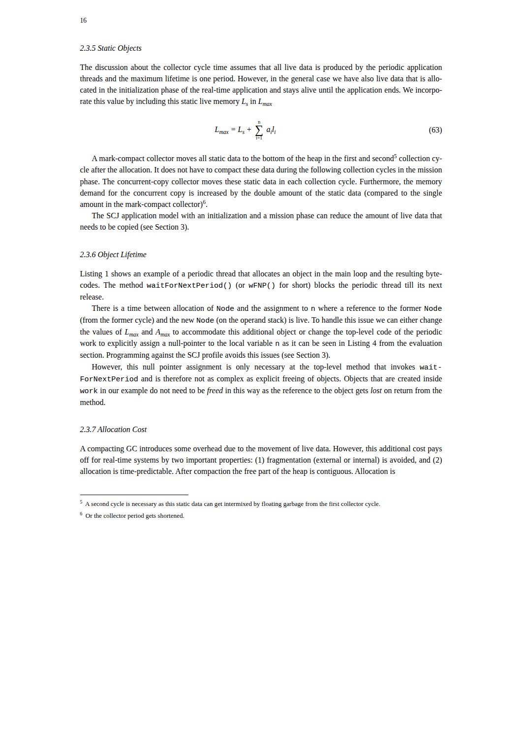16
2.3.5 Static Objects
The discussion about the collector cycle time assumes that all live data is produced by the periodic application threads and the maximum lifetime is one period. However, in the general case we have also live data that is allocated in the initialization phase of the real-time application and stays alive until the application ends. We incorporate this value by including this static live memory Ls in Lmax
Lmax = Ls + n ∑ i=1 aili
(63)
A mark-compact collector moves all static data to the bottom of the heap in the first and second5 collection cycle after the allocation. It does not have to compact these data during the following collection cycles in the mission phase. The concurrent-copy collector moves these static data in each collection cycle. Furthermore, the memory demand for the concurrent copy is increased by the double amount of the static data (compared to the single amount in the mark-compact collector)6.
The SCJ application model with an initialization and a mission phase can reduce the amount of live data that needs to be copied (see Section 3).
2.3.6 Object Lifetime
Listing 1 shows an example of a periodic thread that allocates an object in the main loop and the resulting bytecodes. The method waitForNextPeriod() (or wFNP() for short) blocks the periodic thread till its next release.
There is a time between allocation of Node and the assignment to n where a reference to the former Node (from the former cycle) and the new Node (on the operand stack) is live. To handle this issue we can either change the values of Lmax and Amax to accommodate this additional object or change the top-level code of the periodic work to explicitly assign a null-pointer to the local variable n as it can be seen in Listing 4 from the evaluation section. Programming against the SCJ profile avoids this issues (see Section 3).
However, this null pointer assignment is only necessary at the top-level method that invokes waitForNextPeriod and is therefore not as complex as explicit freeing of objects. Objects that are created inside work in our example do not need to be freed in this way as the reference to the object gets lost on return from the method.
2.3.7 Allocation Cost
A compacting GC introduces some overhead due to the movement of live data. However, this additional cost pays off for real-time systems by two important properties: (1) fragmentation (external or internal) is avoided, and (2) allocation is time-predictable. After compaction the free part of the heap is contiguous. Allocation is
5 A second cycle is necessary as this static data can get intermixed by floating garbage from the first collector cycle.
6 Or the collector period gets shortened.